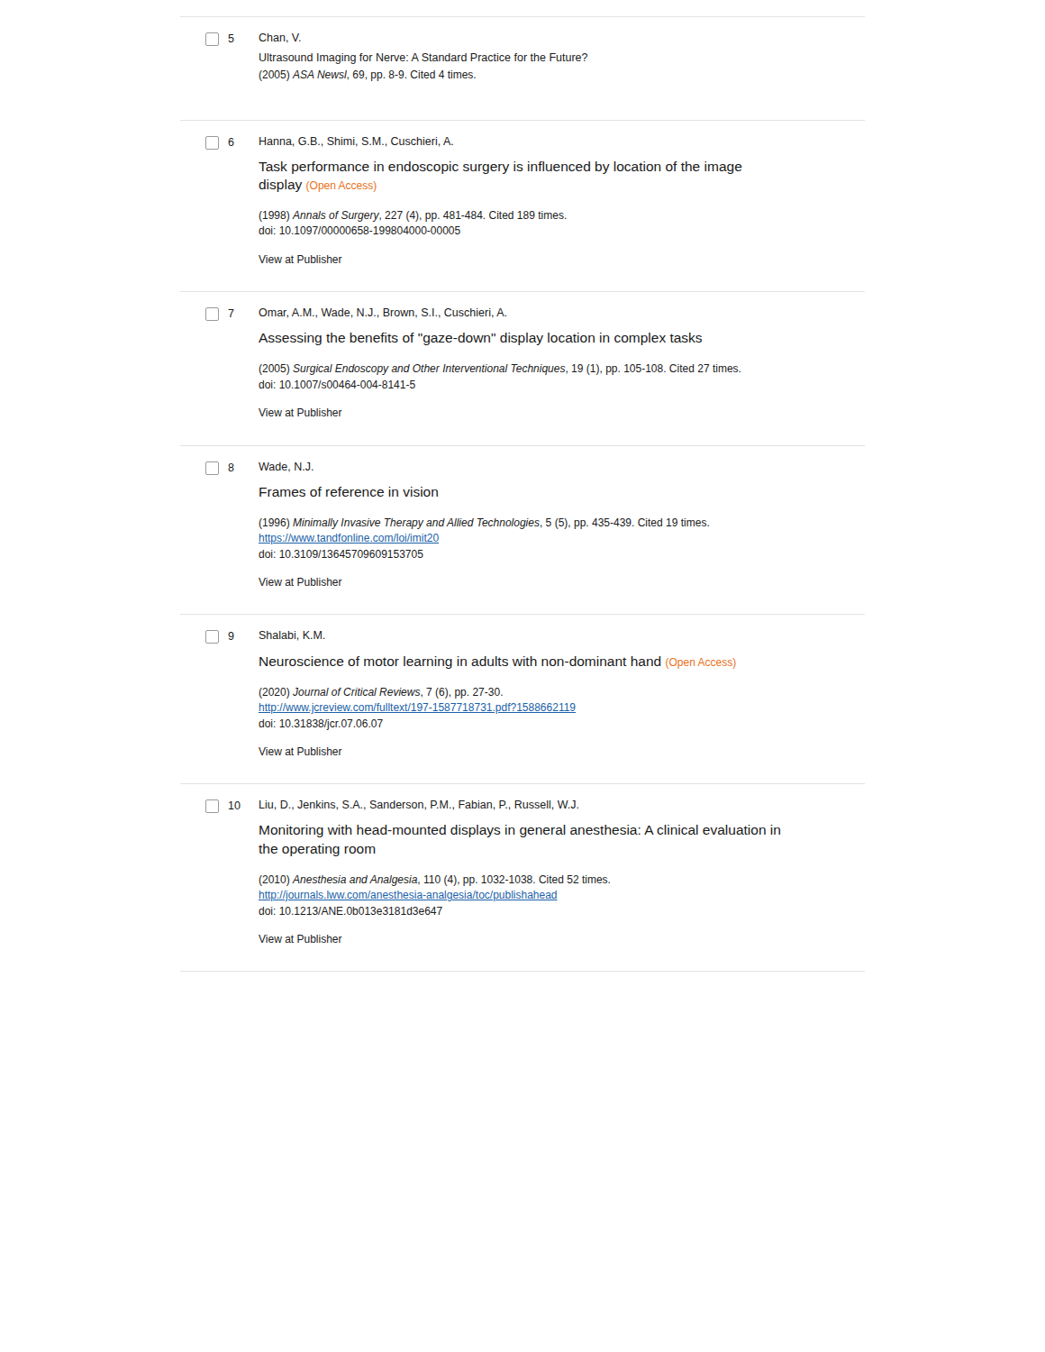5
Chan, V.
Ultrasound Imaging for Nerve: A Standard Practice for the Future?
(2005) ASA Newsl, 69, pp. 8-9. Cited 4 times.
6
Hanna, G.B., Shimi, S.M., Cuschieri, A.
Task performance in endoscopic surgery is influenced by location of the image display (Open Access)
(1998) Annals of Surgery, 227 (4), pp. 481-484. Cited 189 times. doi: 10.1097/00000658-199804000-00005
View at Publisher
7
Omar, A.M., Wade, N.J., Brown, S.I., Cuschieri, A.
Assessing the benefits of "gaze-down" display location in complex tasks
(2005) Surgical Endoscopy and Other Interventional Techniques, 19 (1), pp. 105-108. Cited 27 times. doi: 10.1007/s00464-004-8141-5
View at Publisher
8
Wade, N.J.
Frames of reference in vision
(1996) Minimally Invasive Therapy and Allied Technologies, 5 (5), pp. 435-439. Cited 19 times. https://www.tandfonline.com/loi/imit20 doi: 10.3109/13645709609153705
View at Publisher
9
Shalabi, K.M.
Neuroscience of motor learning in adults with non-dominant hand (Open Access)
(2020) Journal of Critical Reviews, 7 (6), pp. 27-30. http://www.jcreview.com/fulltext/197-1587718731.pdf?1588662119 doi: 10.31838/jcr.07.06.07
View at Publisher
10
Liu, D., Jenkins, S.A., Sanderson, P.M., Fabian, P., Russell, W.J.
Monitoring with head-mounted displays in general anesthesia: A clinical evaluation in the operating room
(2010) Anesthesia and Analgesia, 110 (4), pp. 1032-1038. Cited 52 times. http://journals.lww.com/anesthesia-analgesia/toc/publishahead doi: 10.1213/ANE.0b013e3181d3e647
View at Publisher